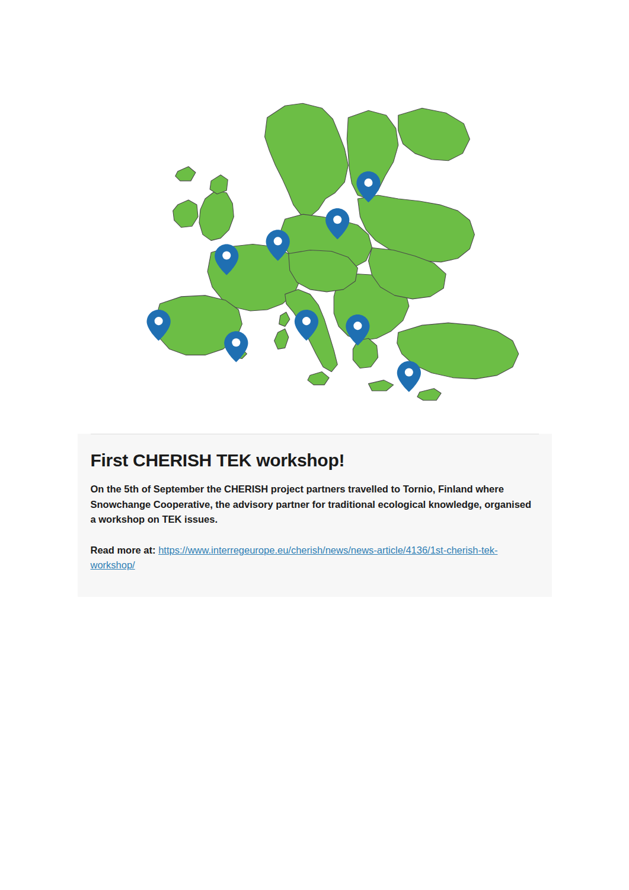Map of Europe with CHERISH partner locations A simplified green map of Europe and surrounding regions with blue map pins marking partner locations in Finland, Estonia, Denmark, Belgium, Portugal, Spain (Balearic Islands), Italy, Bulgaria and Cyprus.
First CHERISH TEK workshop!
On the 5th of September the CHERISH project partners travelled to Tornio, Finland where Snowchange Cooperative, the advisory partner for traditional ecological knowledge, organised a workshop on TEK issues.
Read more at: https://www.interregeurope.eu/cherish/news/news-article/4136/1st-cherish-tek-workshop/